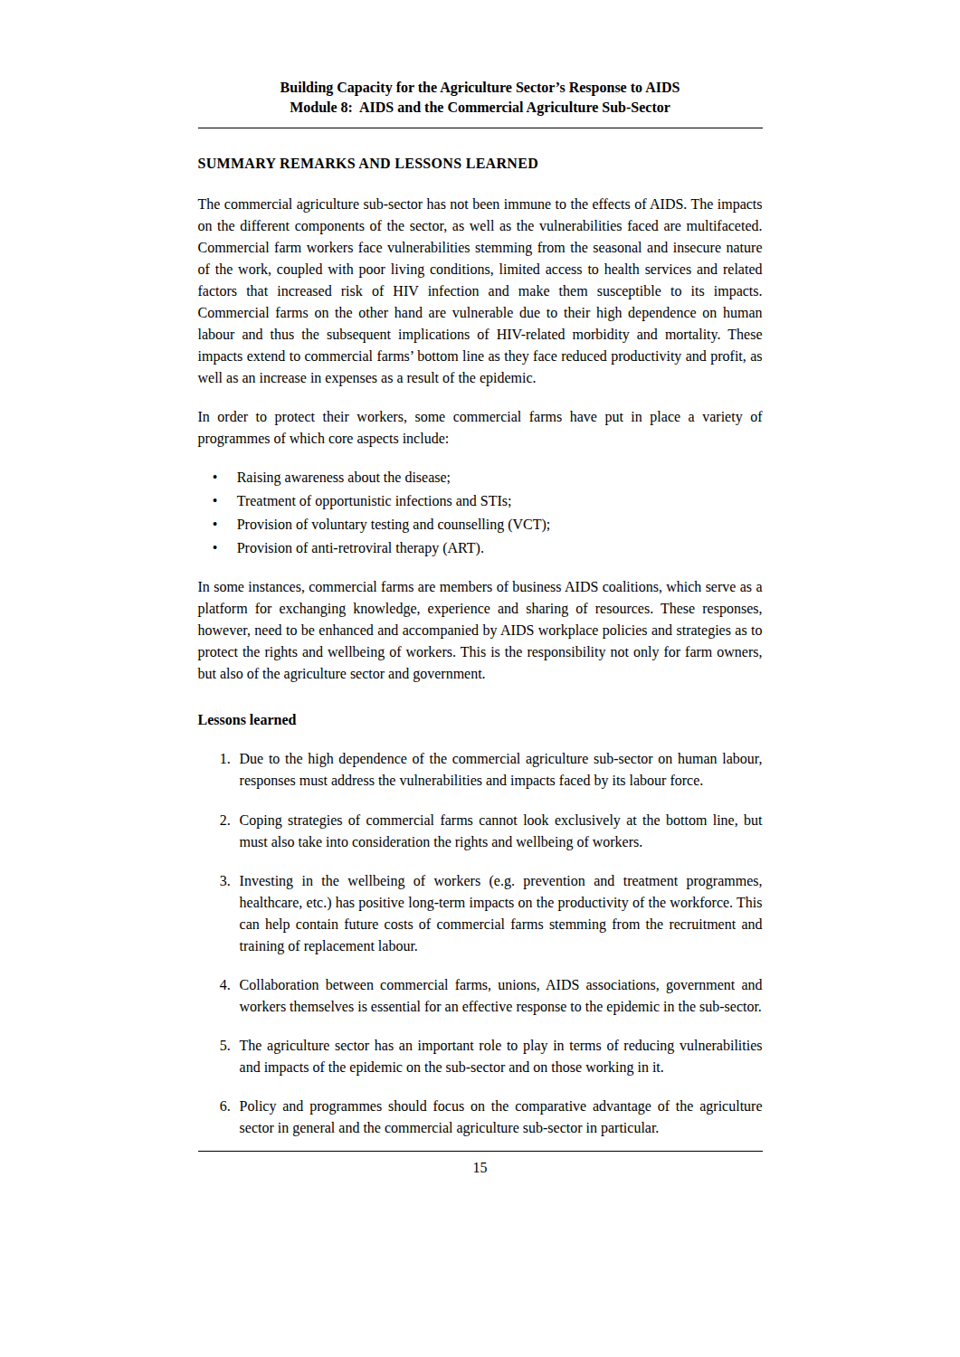Building Capacity for the Agriculture Sector’s Response to AIDS
Module 8: AIDS and the Commercial Agriculture Sub-Sector
Summary Remarks and Lessons Learned
The commercial agriculture sub-sector has not been immune to the effects of AIDS. The impacts on the different components of the sector, as well as the vulnerabilities faced are multifaceted. Commercial farm workers face vulnerabilities stemming from the seasonal and insecure nature of the work, coupled with poor living conditions, limited access to health services and related factors that increased risk of HIV infection and make them susceptible to its impacts. Commercial farms on the other hand are vulnerable due to their high dependence on human labour and thus the subsequent implications of HIV-related morbidity and mortality. These impacts extend to commercial farms’ bottom line as they face reduced productivity and profit, as well as an increase in expenses as a result of the epidemic.
In order to protect their workers, some commercial farms have put in place a variety of programmes of which core aspects include:
Raising awareness about the disease;
Treatment of opportunistic infections and STIs;
Provision of voluntary testing and counselling (VCT);
Provision of anti-retroviral therapy (ART).
In some instances, commercial farms are members of business AIDS coalitions, which serve as a platform for exchanging knowledge, experience and sharing of resources. These responses, however, need to be enhanced and accompanied by AIDS workplace policies and strategies as to protect the rights and wellbeing of workers. This is the responsibility not only for farm owners, but also of the agriculture sector and government.
Lessons learned
Due to the high dependence of the commercial agriculture sub-sector on human labour, responses must address the vulnerabilities and impacts faced by its labour force.
Coping strategies of commercial farms cannot look exclusively at the bottom line, but must also take into consideration the rights and wellbeing of workers.
Investing in the wellbeing of workers (e.g. prevention and treatment programmes, healthcare, etc.) has positive long-term impacts on the productivity of the workforce. This can help contain future costs of commercial farms stemming from the recruitment and training of replacement labour.
Collaboration between commercial farms, unions, AIDS associations, government and workers themselves is essential for an effective response to the epidemic in the sub-sector.
The agriculture sector has an important role to play in terms of reducing vulnerabilities and impacts of the epidemic on the sub-sector and on those working in it.
Policy and programmes should focus on the comparative advantage of the agriculture sector in general and the commercial agriculture sub-sector in particular.
15